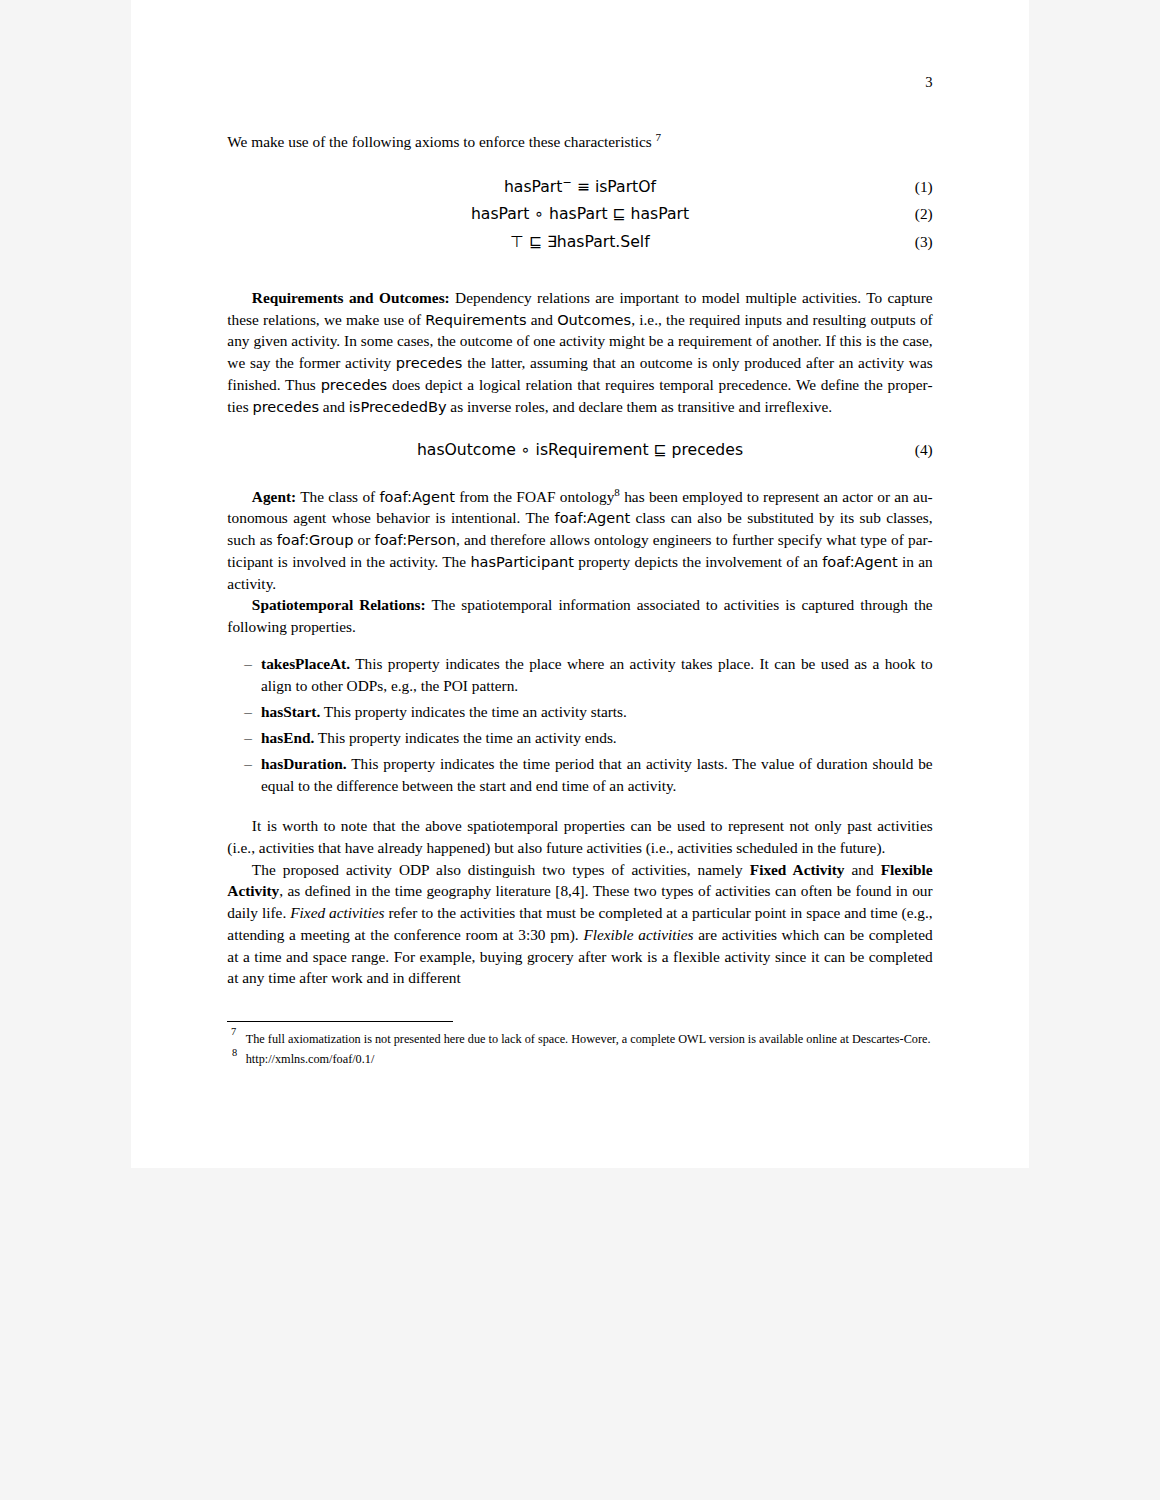3
We make use of the following axioms to enforce these characteristics 7
hasPart− ≡ isPartOf (1)
hasPart ∘ hasPart ⊑ hasPart (2)
⊤ ⊑ ∃hasPart.Self (3)
Requirements and Outcomes: Dependency relations are important to model multiple activities. To capture these relations, we make use of Requirements and Outcomes, i.e., the required inputs and resulting outputs of any given activity. In some cases, the outcome of one activity might be a requirement of another. If this is the case, we say the former activity precedes the latter, assuming that an outcome is only produced after an activity was finished. Thus precedes does depict a logical relation that requires temporal precedence. We define the properties precedes and isPrecededBy as inverse roles, and declare them as transitive and irreflexive.
hasOutcome ∘ isRequirement ⊑ precedes (4)
Agent: The class of foaf:Agent from the FOAF ontology8 has been employed to represent an actor or an autonomous agent whose behavior is intentional. The foaf:Agent class can also be substituted by its sub classes, such as foaf:Group or foaf:Person, and therefore allows ontology engineers to further specify what type of participant is involved in the activity. The hasParticipant property depicts the involvement of an foaf:Agent in an activity.
Spatiotemporal Relations: The spatiotemporal information associated to activities is captured through the following properties.
takesPlaceAt. This property indicates the place where an activity takes place. It can be used as a hook to align to other ODPs, e.g., the POI pattern.
hasStart. This property indicates the time an activity starts.
hasEnd. This property indicates the time an activity ends.
hasDuration. This property indicates the time period that an activity lasts. The value of duration should be equal to the difference between the start and end time of an activity.
It is worth to note that the above spatiotemporal properties can be used to represent not only past activities (i.e., activities that have already happened) but also future activities (i.e., activities scheduled in the future).
The proposed activity ODP also distinguish two types of activities, namely Fixed Activity and Flexible Activity, as defined in the time geography literature [8,4]. These two types of activities can often be found in our daily life. Fixed activities refer to the activities that must be completed at a particular point in space and time (e.g., attending a meeting at the conference room at 3:30 pm). Flexible activities are activities which can be completed at a time and space range. For example, buying grocery after work is a flexible activity since it can be completed at any time after work and in different
7 The full axiomatization is not presented here due to lack of space. However, a complete OWL version is available online at Descartes-Core.
8 http://xmlns.com/foaf/0.1/